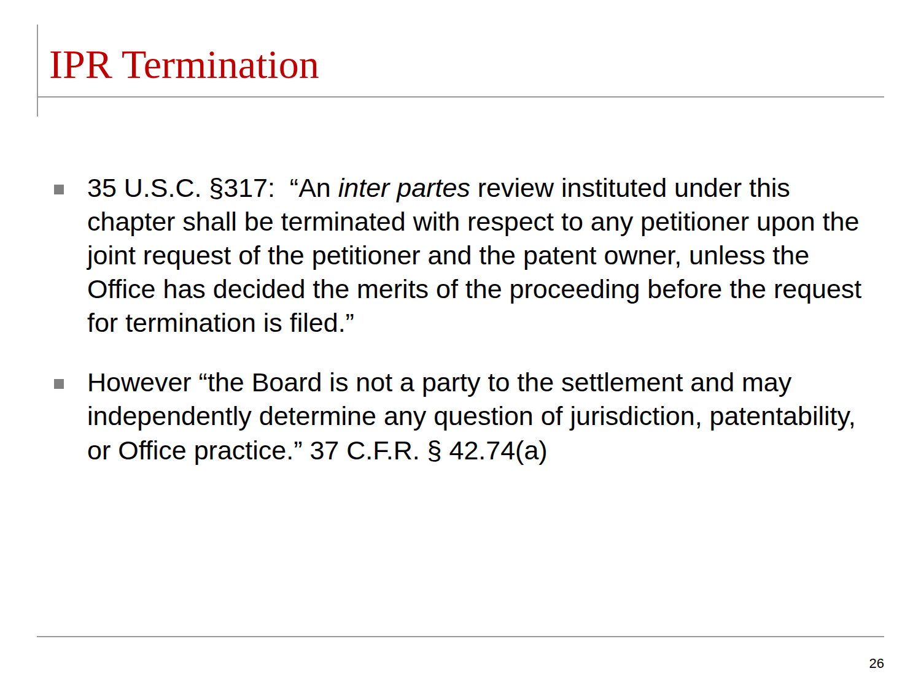IPR Termination
35 U.S.C. §317: “An inter partes review instituted under this chapter shall be terminated with respect to any petitioner upon the joint request of the petitioner and the patent owner, unless the Office has decided the merits of the proceeding before the request for termination is filed.”
However “the Board is not a party to the settlement and may independently determine any question of jurisdiction, patentability, or Office practice.” 37 C.F.R. § 42.74(a)
26